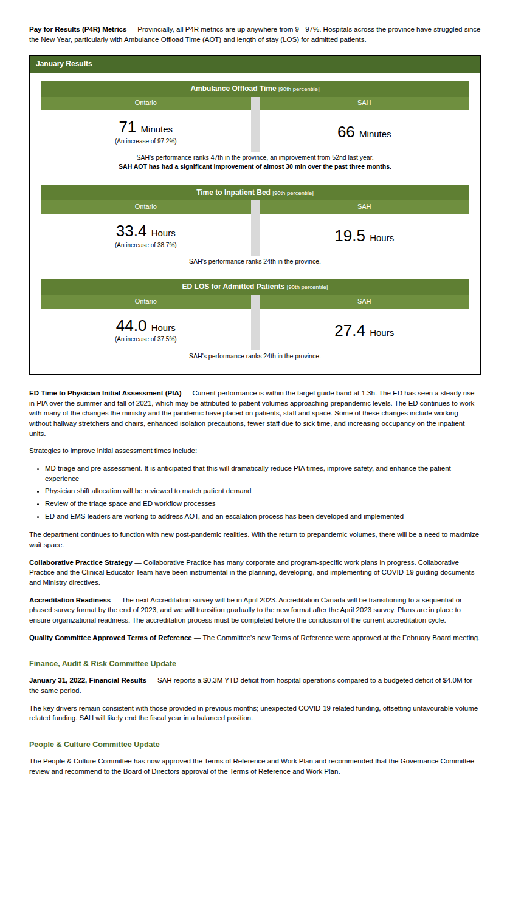Pay for Results (P4R) Metrics — Provincially, all P4R metrics are up anywhere from 9 - 97%. Hospitals across the province have struggled since the New Year, particularly with Ambulance Offload Time (AOT) and length of stay (LOS) for admitted patients.
January Results
Ambulance Offload Time [90th percentile]
Ontario
SAH
71 Minutes
(An increase of 97.2%)
66 Minutes
SAH's performance ranks 47th in the province, an improvement from 52nd last year.
SAH AOT has had a significant improvement of almost 30 min over the past three months.
Time to Inpatient Bed [90th percentile]
Ontario
SAH
33.4 Hours
(An increase of 38.7%)
19.5 Hours
SAH's performance ranks 24th in the province.
ED LOS for Admitted Patients [90th percentile]
Ontario
SAH
44.0 Hours
(An increase of 37.5%)
27.4 Hours
SAH's performance ranks 24th in the province.
ED Time to Physician Initial Assessment (PIA) — Current performance is within the target guide band at 1.3h. The ED has seen a steady rise in PIA over the summer and fall of 2021, which may be attributed to patient volumes approaching prepandemic levels. The ED continues to work with many of the changes the ministry and the pandemic have placed on patients, staff and space. Some of these changes include working without hallway stretchers and chairs, enhanced isolation precautions, fewer staff due to sick time, and increasing occupancy on the inpatient units.
Strategies to improve initial assessment times include:
MD triage and pre-assessment. It is anticipated that this will dramatically reduce PIA times, improve safety, and enhance the patient experience
Physician shift allocation will be reviewed to match patient demand
Review of the triage space and ED workflow processes
ED and EMS leaders are working to address AOT, and an escalation process has been developed and implemented
The department continues to function with new post-pandemic realities. With the return to prepandemic volumes, there will be a need to maximize wait space.
Collaborative Practice Strategy — Collaborative Practice has many corporate and program-specific work plans in progress. Collaborative Practice and the Clinical Educator Team have been instrumental in the planning, developing, and implementing of COVID-19 guiding documents and Ministry directives.
Accreditation Readiness — The next Accreditation survey will be in April 2023. Accreditation Canada will be transitioning to a sequential or phased survey format by the end of 2023, and we will transition gradually to the new format after the April 2023 survey. Plans are in place to ensure organizational readiness. The accreditation process must be completed before the conclusion of the current accreditation cycle.
Quality Committee Approved Terms of Reference — The Committee's new Terms of Reference were approved at the February Board meeting.
Finance, Audit & Risk Committee Update
January 31, 2022, Financial Results — SAH reports a $0.3M YTD deficit from hospital operations compared to a budgeted deficit of $4.0M for the same period.
The key drivers remain consistent with those provided in previous months; unexpected COVID-19 related funding, offsetting unfavourable volume-related funding. SAH will likely end the fiscal year in a balanced position.
People & Culture Committee Update
The People & Culture Committee has now approved the Terms of Reference and Work Plan and recommended that the Governance Committee review and recommend to the Board of Directors approval of the Terms of Reference and Work Plan.